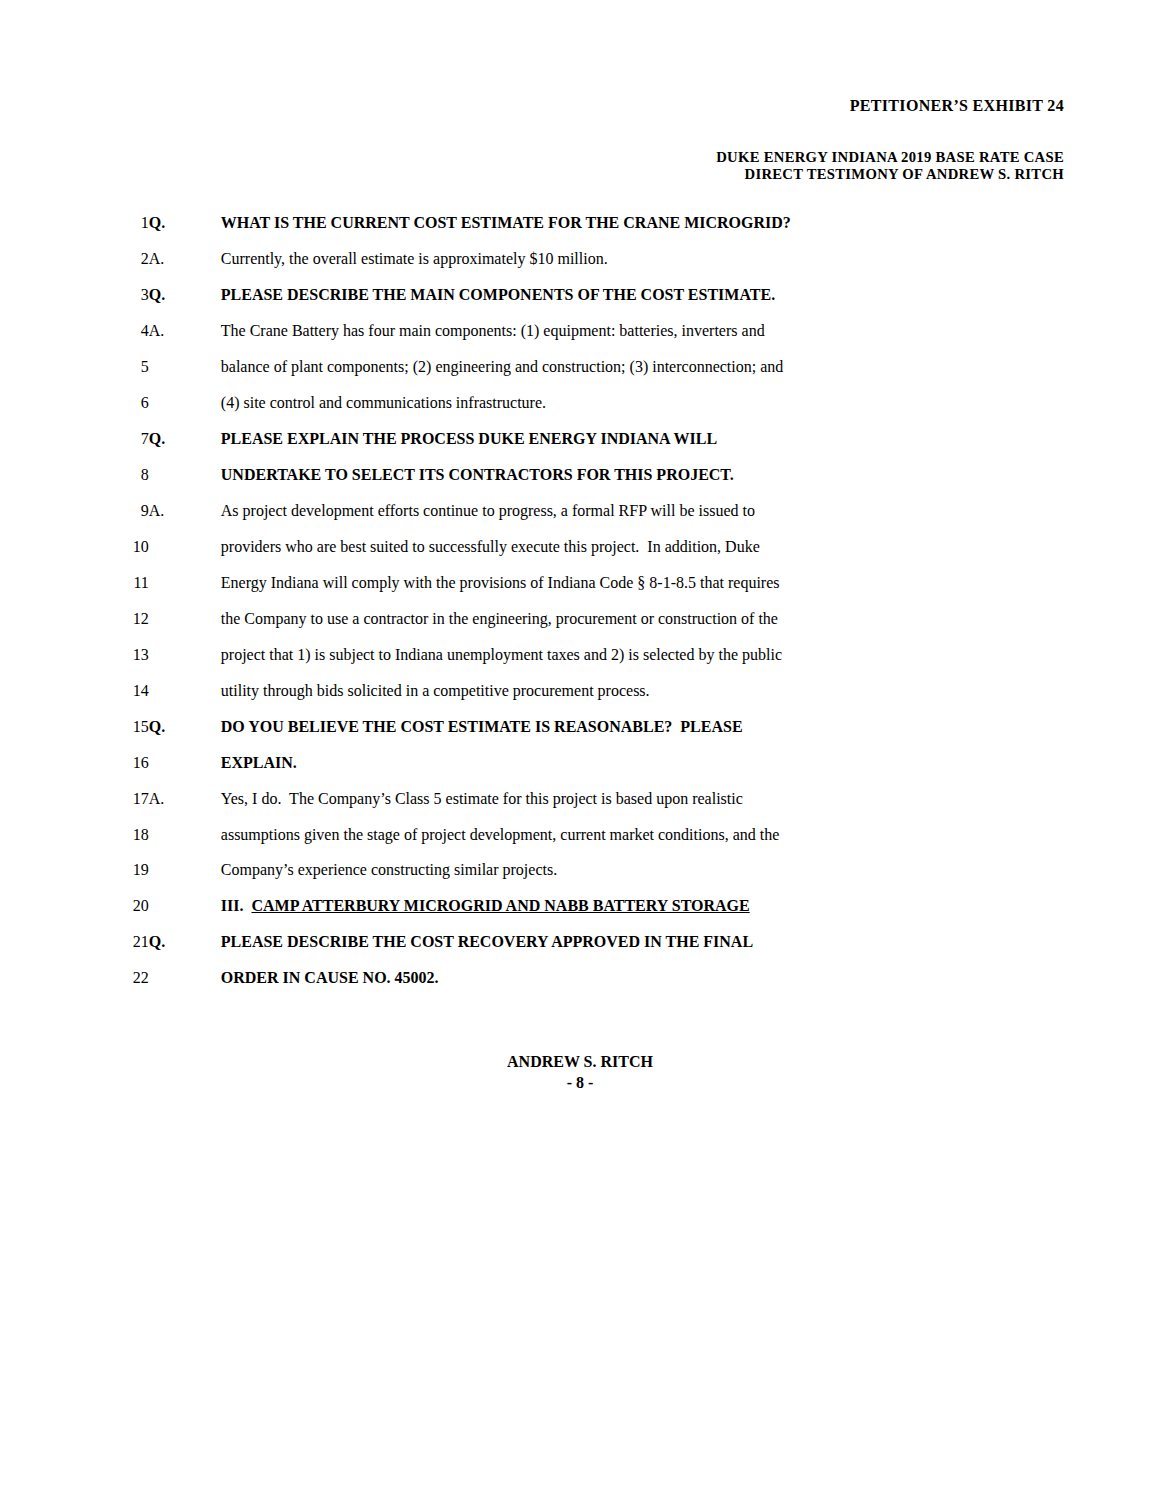PETITIONER’S EXHIBIT 24
DUKE ENERGY INDIANA 2019 BASE RATE CASE
DIRECT TESTIMONY OF ANDREW S. RITCH
| 1 | Q. | What is the current cost estimate for the Crane Microgrid? |
| 2 | A. | Currently, the overall estimate is approximately $10 million. |
| 3 | Q. | Please describe the main components of the cost estimate. |
| 4 | A. | The Crane Battery has four main components: (1) equipment: batteries, inverters and |
| 5 | | balance of plant components; (2) engineering and construction; (3) interconnection; and |
| 6 | | (4) site control and communications infrastructure. |
| 7 | Q. | Please explain the process Duke Energy Indiana will |
| 8 | | undertake to select its contractors for this project. |
| 9 | A. | As project development efforts continue to progress, a formal RFP will be issued to |
| 10 | | providers who are best suited to successfully execute this project. In addition, Duke |
| 11 | | Energy Indiana will comply with the provisions of Indiana Code § 8-1-8.5 that requires |
| 12 | | the Company to use a contractor in the engineering, procurement or construction of the |
| 13 | | project that 1) is subject to Indiana unemployment taxes and 2) is selected by the public |
| 14 | | utility through bids solicited in a competitive procurement process. |
| 15 | Q. | Do you believe the cost estimate is reasonable? Please |
| 16 | | explain. |
| 17 | A. | Yes, I do. The Company’s Class 5 estimate for this project is based upon realistic |
| 18 | | assumptions given the stage of project development, current market conditions, and the |
| 19 | | Company’s experience constructing similar projects. |
| 20 | | III. Camp Atterbury Microgrid and Nabb Battery Storage |
| 21 | Q. | Please describe the cost recovery approved in the final |
| 22 | | order in Cause No. 45002. |
ANDREW S. RITCH
- 8 -